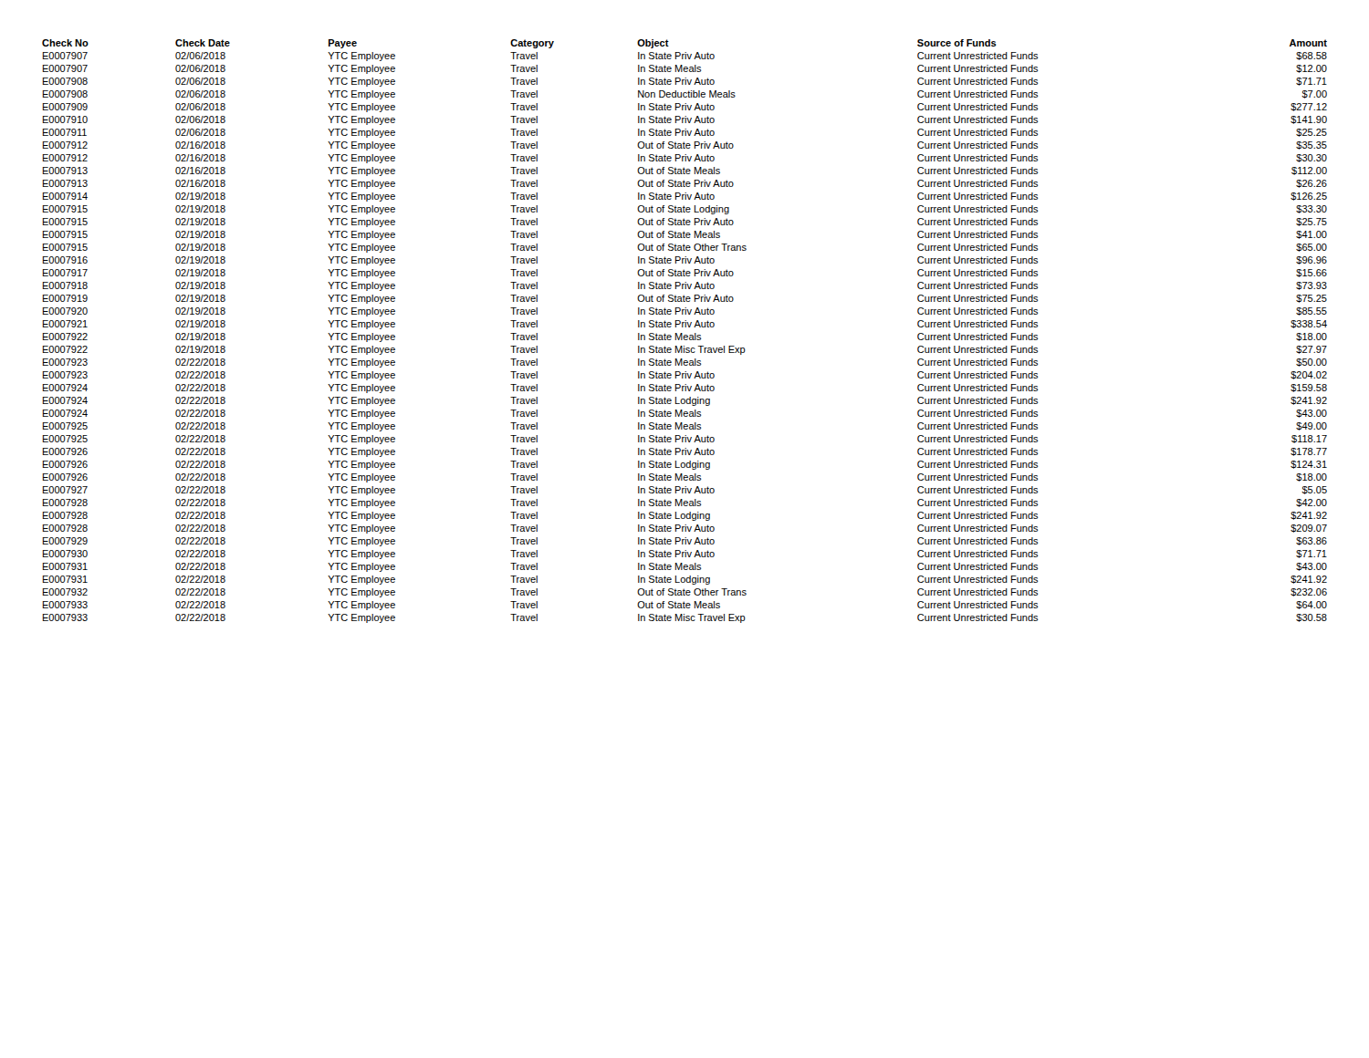| Check No | Check Date | Payee | Category | Object | Source of Funds | Amount |
| --- | --- | --- | --- | --- | --- | --- |
| E0007907 | 02/06/2018 | YTC Employee | Travel | In State Priv Auto | Current Unrestricted Funds | $68.58 |
| E0007907 | 02/06/2018 | YTC Employee | Travel | In State Meals | Current Unrestricted Funds | $12.00 |
| E0007908 | 02/06/2018 | YTC Employee | Travel | In State Priv Auto | Current Unrestricted Funds | $71.71 |
| E0007908 | 02/06/2018 | YTC Employee | Travel | Non Deductible Meals | Current Unrestricted Funds | $7.00 |
| E0007909 | 02/06/2018 | YTC Employee | Travel | In State Priv Auto | Current Unrestricted Funds | $277.12 |
| E0007910 | 02/06/2018 | YTC Employee | Travel | In State Priv Auto | Current Unrestricted Funds | $141.90 |
| E0007911 | 02/06/2018 | YTC Employee | Travel | In State Priv Auto | Current Unrestricted Funds | $25.25 |
| E0007912 | 02/16/2018 | YTC Employee | Travel | Out of State Priv Auto | Current Unrestricted Funds | $35.35 |
| E0007912 | 02/16/2018 | YTC Employee | Travel | In State Priv Auto | Current Unrestricted Funds | $30.30 |
| E0007913 | 02/16/2018 | YTC Employee | Travel | Out of State Meals | Current Unrestricted Funds | $112.00 |
| E0007913 | 02/16/2018 | YTC Employee | Travel | Out of State Priv Auto | Current Unrestricted Funds | $26.26 |
| E0007914 | 02/19/2018 | YTC Employee | Travel | In State Priv Auto | Current Unrestricted Funds | $126.25 |
| E0007915 | 02/19/2018 | YTC Employee | Travel | Out of State Lodging | Current Unrestricted Funds | $33.30 |
| E0007915 | 02/19/2018 | YTC Employee | Travel | Out of State Priv Auto | Current Unrestricted Funds | $25.75 |
| E0007915 | 02/19/2018 | YTC Employee | Travel | Out of State Meals | Current Unrestricted Funds | $41.00 |
| E0007915 | 02/19/2018 | YTC Employee | Travel | Out of State Other Trans | Current Unrestricted Funds | $65.00 |
| E0007916 | 02/19/2018 | YTC Employee | Travel | In State Priv Auto | Current Unrestricted Funds | $96.96 |
| E0007917 | 02/19/2018 | YTC Employee | Travel | Out of State Priv Auto | Current Unrestricted Funds | $15.66 |
| E0007918 | 02/19/2018 | YTC Employee | Travel | In State Priv Auto | Current Unrestricted Funds | $73.93 |
| E0007919 | 02/19/2018 | YTC Employee | Travel | Out of State Priv Auto | Current Unrestricted Funds | $75.25 |
| E0007920 | 02/19/2018 | YTC Employee | Travel | In State Priv Auto | Current Unrestricted Funds | $85.55 |
| E0007921 | 02/19/2018 | YTC Employee | Travel | In State Priv Auto | Current Unrestricted Funds | $338.54 |
| E0007922 | 02/19/2018 | YTC Employee | Travel | In State Meals | Current Unrestricted Funds | $18.00 |
| E0007922 | 02/19/2018 | YTC Employee | Travel | In State Misc Travel Exp | Current Unrestricted Funds | $27.97 |
| E0007923 | 02/22/2018 | YTC Employee | Travel | In State Meals | Current Unrestricted Funds | $50.00 |
| E0007923 | 02/22/2018 | YTC Employee | Travel | In State Priv Auto | Current Unrestricted Funds | $204.02 |
| E0007924 | 02/22/2018 | YTC Employee | Travel | In State Priv Auto | Current Unrestricted Funds | $159.58 |
| E0007924 | 02/22/2018 | YTC Employee | Travel | In State Lodging | Current Unrestricted Funds | $241.92 |
| E0007924 | 02/22/2018 | YTC Employee | Travel | In State Meals | Current Unrestricted Funds | $43.00 |
| E0007925 | 02/22/2018 | YTC Employee | Travel | In State Meals | Current Unrestricted Funds | $49.00 |
| E0007925 | 02/22/2018 | YTC Employee | Travel | In State Priv Auto | Current Unrestricted Funds | $118.17 |
| E0007926 | 02/22/2018 | YTC Employee | Travel | In State Priv Auto | Current Unrestricted Funds | $178.77 |
| E0007926 | 02/22/2018 | YTC Employee | Travel | In State Lodging | Current Unrestricted Funds | $124.31 |
| E0007926 | 02/22/2018 | YTC Employee | Travel | In State Meals | Current Unrestricted Funds | $18.00 |
| E0007927 | 02/22/2018 | YTC Employee | Travel | In State Priv Auto | Current Unrestricted Funds | $5.05 |
| E0007928 | 02/22/2018 | YTC Employee | Travel | In State Meals | Current Unrestricted Funds | $42.00 |
| E0007928 | 02/22/2018 | YTC Employee | Travel | In State Lodging | Current Unrestricted Funds | $241.92 |
| E0007928 | 02/22/2018 | YTC Employee | Travel | In State Priv Auto | Current Unrestricted Funds | $209.07 |
| E0007929 | 02/22/2018 | YTC Employee | Travel | In State Priv Auto | Current Unrestricted Funds | $63.86 |
| E0007930 | 02/22/2018 | YTC Employee | Travel | In State Priv Auto | Current Unrestricted Funds | $71.71 |
| E0007931 | 02/22/2018 | YTC Employee | Travel | In State Meals | Current Unrestricted Funds | $43.00 |
| E0007931 | 02/22/2018 | YTC Employee | Travel | In State Lodging | Current Unrestricted Funds | $241.92 |
| E0007932 | 02/22/2018 | YTC Employee | Travel | Out of State Other Trans | Current Unrestricted Funds | $232.06 |
| E0007933 | 02/22/2018 | YTC Employee | Travel | Out of State Meals | Current Unrestricted Funds | $64.00 |
| E0007933 | 02/22/2018 | YTC Employee | Travel | In State Misc Travel Exp | Current Unrestricted Funds | $30.58 |